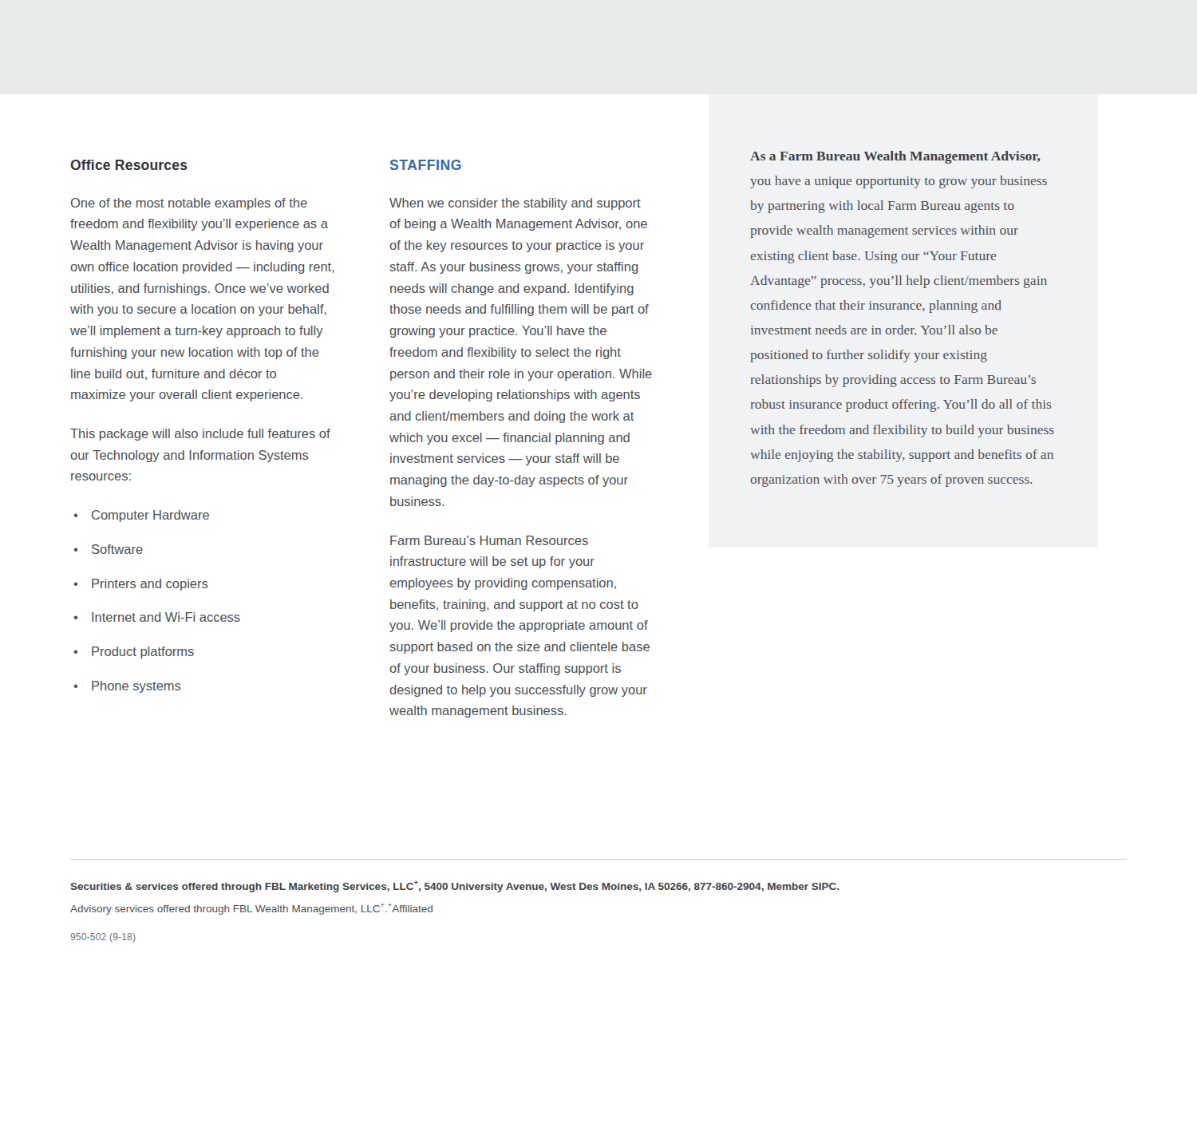Office Resources
One of the most notable examples of the freedom and flexibility you’ll experience as a Wealth Management Advisor is having your own office location provided — including rent, utilities, and furnishings. Once we’ve worked with you to secure a location on your behalf, we’ll implement a turn-key approach to fully furnishing your new location with top of the line build out, furniture and décor to maximize your overall client experience.
This package will also include full features of our Technology and Information Systems resources:
Computer Hardware
Software
Printers and copiers
Internet and Wi-Fi access
Product platforms
Phone systems
Staffing
When we consider the stability and support of being a Wealth Management Advisor, one of the key resources to your practice is your staff. As your business grows, your staffing needs will change and expand. Identifying those needs and fulfilling them will be part of growing your practice. You’ll have the freedom and flexibility to select the right person and their role in your operation. While you’re developing relationships with agents and client/members and doing the work at which you excel — financial planning and investment services — your staff will be managing the day-to-day aspects of your business.
Farm Bureau’s Human Resources infrastructure will be set up for your employees by providing compensation, benefits, training, and support at no cost to you. We’ll provide the appropriate amount of support based on the size and clientele base of your business. Our staffing support is designed to help you successfully grow your wealth management business.
As a Farm Bureau Wealth Management Advisor, you have a unique opportunity to grow your business by partnering with local Farm Bureau agents to provide wealth management services within our existing client base. Using our “Your Future Advantage” process, you’ll help client/members gain confidence that their insurance, planning and investment needs are in order. You’ll also be positioned to further solidify your existing relationships by providing access to Farm Bureau’s robust insurance product offering. You’ll do all of this with the freedom and flexibility to build your business while enjoying the stability, support and benefits of an organization with over 75 years of proven success.
Securities & services offered through FBL Marketing Services, LLC+, 5400 University Avenue, West Des Moines, IA 50266, 877-860-2904, Member SIPC.
Advisory services offered through FBL Wealth Management, LLC+.+Affiliated
950-502 (9-18)